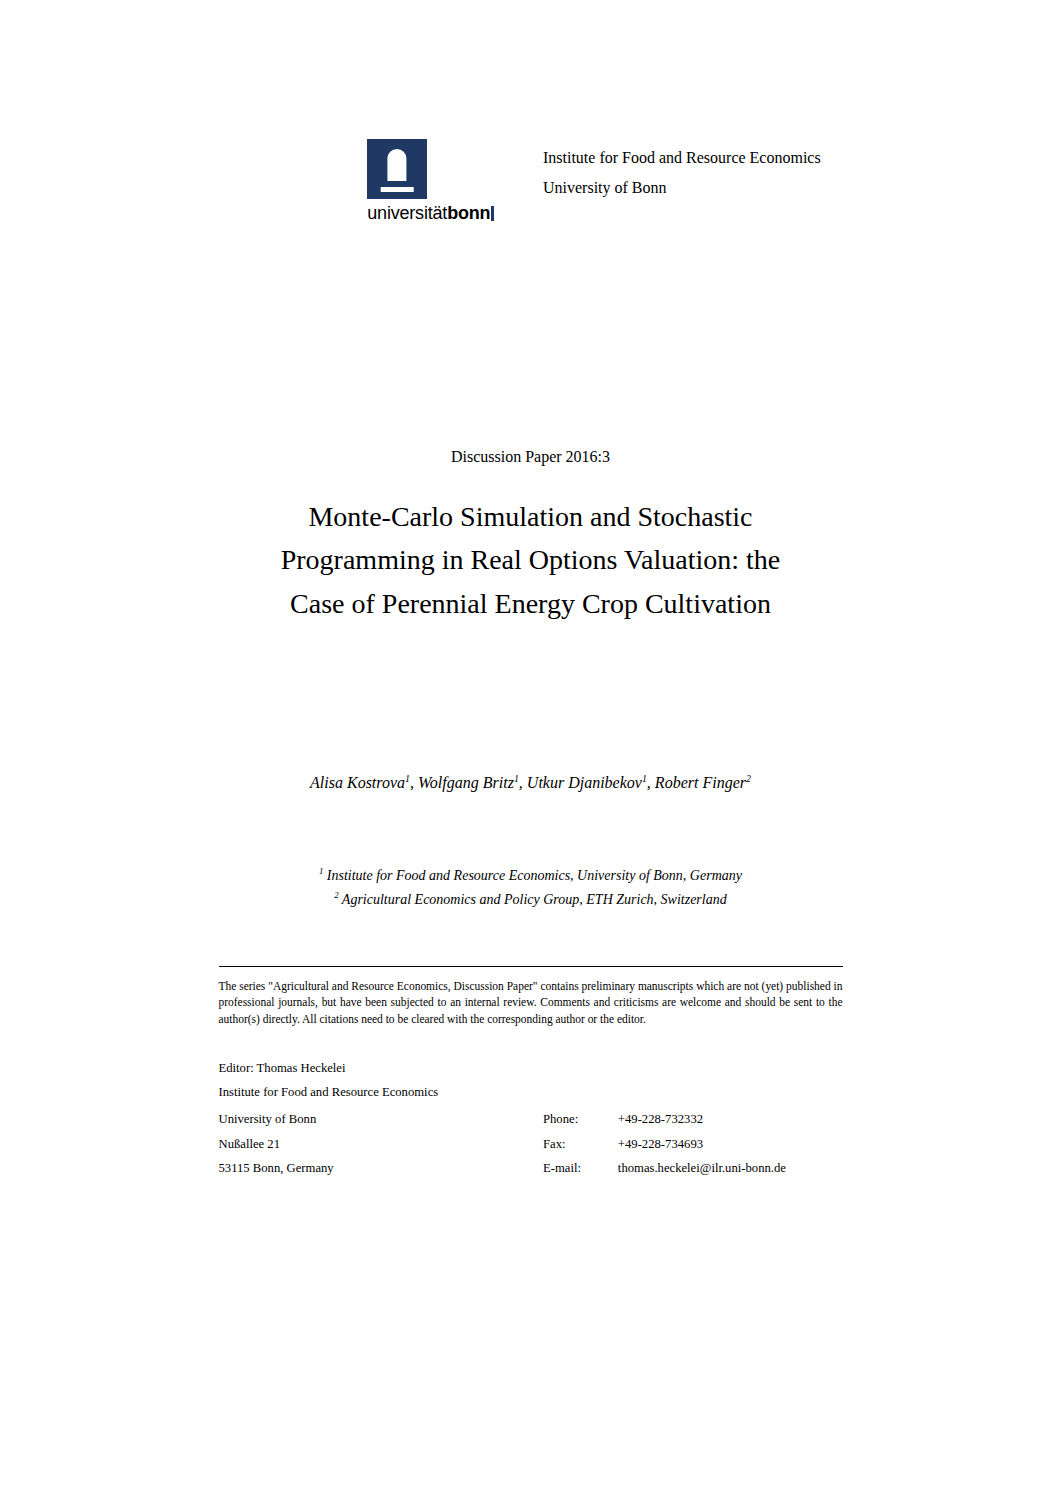universitätbonn
Institute for Food and Resource Economics
University of Bonn
Discussion Paper 2016:3
Monte-Carlo Simulation and Stochastic Programming in Real Options Valuation: the Case of Perennial Energy Crop Cultivation
Alisa Kostrova1, Wolfgang Britz1, Utkur Djanibekov1, Robert Finger2
1 Institute for Food and Resource Economics, University of Bonn, Germany
2 Agricultural Economics and Policy Group, ETH Zurich, Switzerland
The series "Agricultural and Resource Economics, Discussion Paper" contains preliminary manuscripts which are not (yet) published in professional journals, but have been subjected to an internal review. Comments and criticisms are welcome and should be sent to the author(s) directly. All citations need to be cleared with the corresponding author or the editor.
Editor: Thomas Heckelei
Institute for Food and Resource Economics
| University of Bonn | Phone: | +49-228-732332 |
| Nußallee 21 | Fax: | +49-228-734693 |
| 53115 Bonn, Germany | E-mail: | thomas.heckelei@ilr.uni-bonn.de |